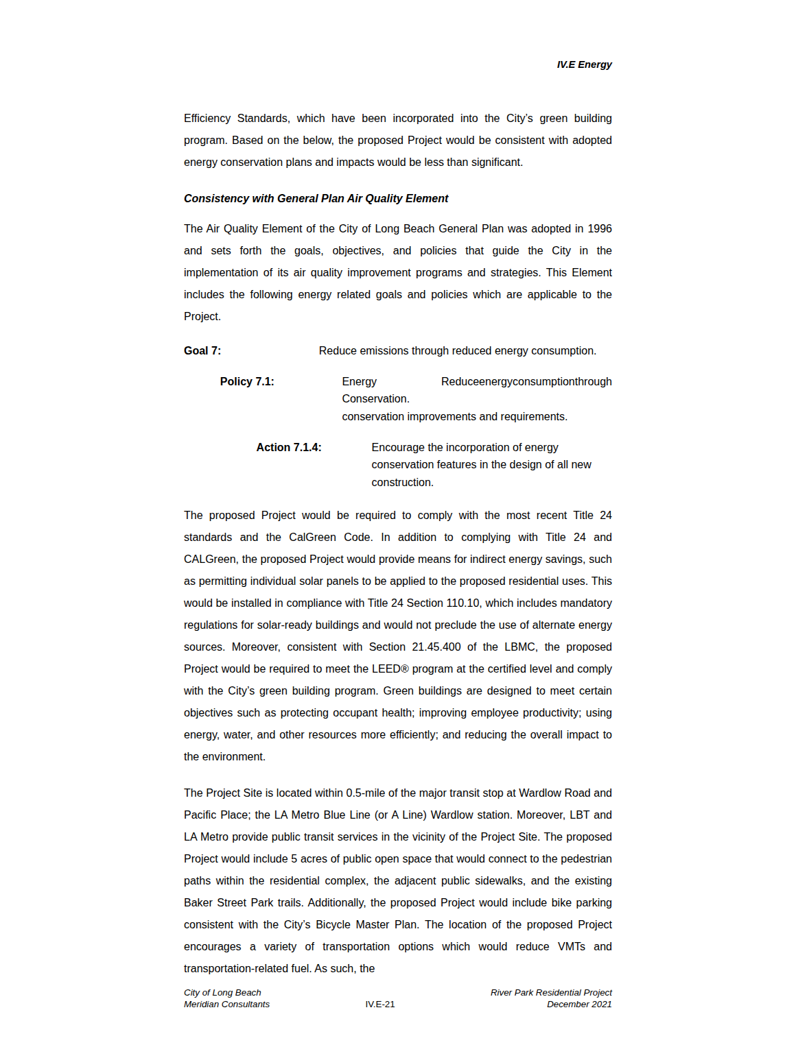IV.E Energy
Efficiency Standards, which have been incorporated into the City’s green building program. Based on the below, the proposed Project would be consistent with adopted energy conservation plans and impacts would be less than significant.
Consistency with General Plan Air Quality Element
The Air Quality Element of the City of Long Beach General Plan was adopted in 1996 and sets forth the goals, objectives, and policies that guide the City in the implementation of its air quality improvement programs and strategies. This Element includes the following energy related goals and policies which are applicable to the Project.
Goal 7:
Reduce emissions through reduced energy consumption.
Policy 7.1:
Energy Conservation. Reduce energy consumption through
conservation improvements and requirements.
Action 7.1.4:
Encourage the incorporation of energy conservation features in the design of all new construction.
The proposed Project would be required to comply with the most recent Title 24 standards and the CalGreen Code. In addition to complying with Title 24 and CALGreen, the proposed Project would provide means for indirect energy savings, such as permitting individual solar panels to be applied to the proposed residential uses. This would be installed in compliance with Title 24 Section 110.10, which includes mandatory regulations for solar-ready buildings and would not preclude the use of alternate energy sources. Moreover, consistent with Section 21.45.400 of the LBMC, the proposed Project would be required to meet the LEED® program at the certified level and comply with the City’s green building program. Green buildings are designed to meet certain objectives such as protecting occupant health; improving employee productivity; using energy, water, and other resources more efficiently; and reducing the overall impact to the environment.
The Project Site is located within 0.5-mile of the major transit stop at Wardlow Road and Pacific Place; the LA Metro Blue Line (or A Line) Wardlow station. Moreover, LBT and LA Metro provide public transit services in the vicinity of the Project Site. The proposed Project would include 5 acres of public open space that would connect to the pedestrian paths within the residential complex, the adjacent public sidewalks, and the existing Baker Street Park trails. Additionally, the proposed Project would include bike parking consistent with the City’s Bicycle Master Plan. The location of the proposed Project encourages a variety of transportation options which would reduce VMTs and transportation-related fuel. As such, the
City of Long Beach
Meridian Consultants
IV.E-21
River Park Residential Project
December 2021